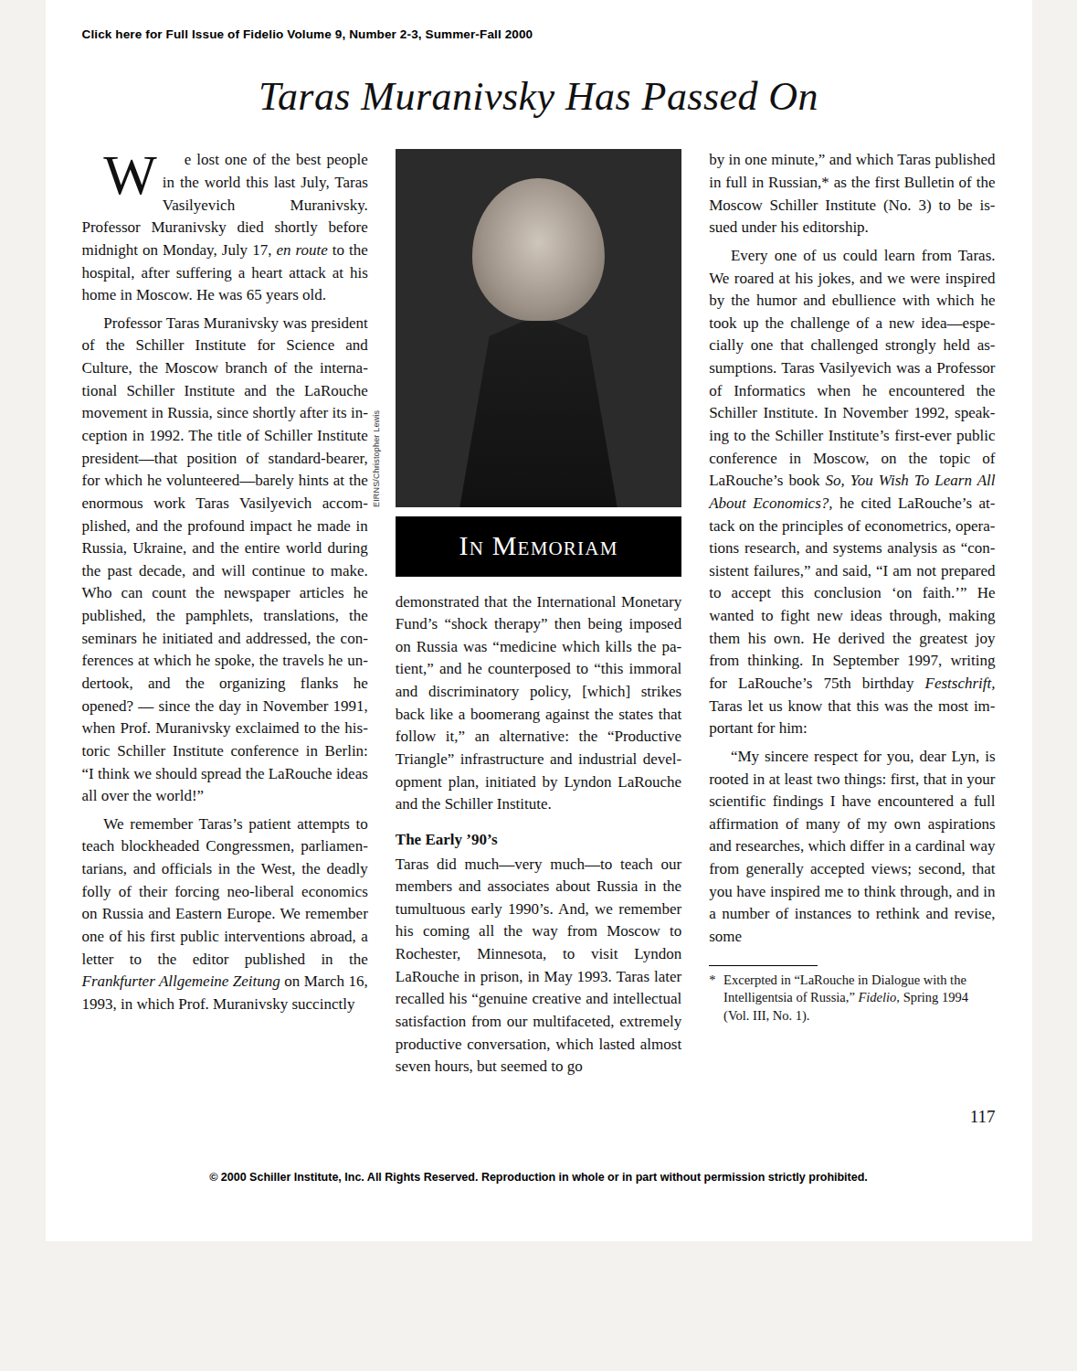Click here for Full Issue of Fidelio Volume 9, Number 2-3, Summer-Fall 2000
Taras Muranivsky Has Passed On
We lost one of the best people in the world this last July, Taras Vasilyevich Muranivsky. Professor Muranivsky died shortly before midnight on Monday, July 17, en route to the hospital, after suffering a heart attack at his home in Moscow. He was 65 years old.
Professor Taras Muranivsky was president of the Schiller Institute for Science and Culture, the Moscow branch of the international Schiller Institute and the LaRouche movement in Russia, since shortly after its inception in 1992. The title of Schiller Institute president—that position of standard-bearer, for which he volunteered—barely hints at the enormous work Taras Vasilyevich accomplished, and the profound impact he made in Russia, Ukraine, and the entire world during the past decade, and will continue to make. Who can count the newspaper articles he published, the pamphlets, translations, the seminars he initiated and addressed, the conferences at which he spoke, the travels he undertook, and the organizing flanks he opened? — since the day in November 1991, when Prof. Muranivsky exclaimed to the historic Schiller Institute conference in Berlin: “I think we should spread the LaRouche ideas all over the world!”
We remember Taras’s patient attempts to teach blockheaded Congressmen, parliamentarians, and officials in the West, the deadly folly of their forcing neo-liberal economics on Russia and Eastern Europe. We remember one of his first public interventions abroad, a letter to the editor published in the Frankfurter Allgemeine Zeitung on March 16, 1993, in which Prof. Muranivsky succinctly
EIRNS/Christopher Lewis
In Memoriam
demonstrated that the International Monetary Fund’s “shock therapy” then being imposed on Russia was “medicine which kills the patient,” and he counterposed to “this immoral and discriminatory policy, [which] strikes back like a boomerang against the states that follow it,” an alternative: the “Productive Triangle” infrastructure and industrial development plan, initiated by Lyndon LaRouche and the Schiller Institute.
The Early ’90’s
Taras did much—very much—to teach our members and associates about Russia in the tumultuous early 1990’s. And, we remember his coming all the way from Moscow to Rochester, Minnesota, to visit Lyndon LaRouche in prison, in May 1993. Taras later recalled his “genuine creative and intellectual satisfaction from our multifaceted, extremely productive conversation, which lasted almost seven hours, but seemed to go
by in one minute,” and which Taras published in full in Russian,* as the first Bulletin of the Moscow Schiller Institute (No. 3) to be issued under his editorship.
Every one of us could learn from Taras. We roared at his jokes, and we were inspired by the humor and ebullience with which he took up the challenge of a new idea—especially one that challenged strongly held assumptions. Taras Vasilyevich was a Professor of Informatics when he encountered the Schiller Institute. In November 1992, speaking to the Schiller Institute’s first-ever public conference in Moscow, on the topic of LaRouche’s book So, You Wish To Learn All About Economics?, he cited LaRouche’s attack on the principles of econometrics, operations research, and systems analysis as “consistent failures,” and said, “I am not prepared to accept this conclusion ‘on faith.’” He wanted to fight new ideas through, making them his own. He derived the greatest joy from thinking. In September 1997, writing for LaRouche’s 75th birthday Festschrift, Taras let us know that this was the most important for him:
“My sincere respect for you, dear Lyn, is rooted in at least two things: first, that in your scientific findings I have encountered a full affirmation of many of my own aspirations and researches, which differ in a cardinal way from generally accepted views; second, that you have inspired me to think through, and in a number of instances to rethink and revise, some
* Excerpted in “LaRouche in Dialogue with the Intelligentsia of Russia,” Fidelio, Spring 1994 (Vol. III, No. 1).
117
© 2000 Schiller Institute, Inc. All Rights Reserved. Reproduction in whole or in part without permission strictly prohibited.